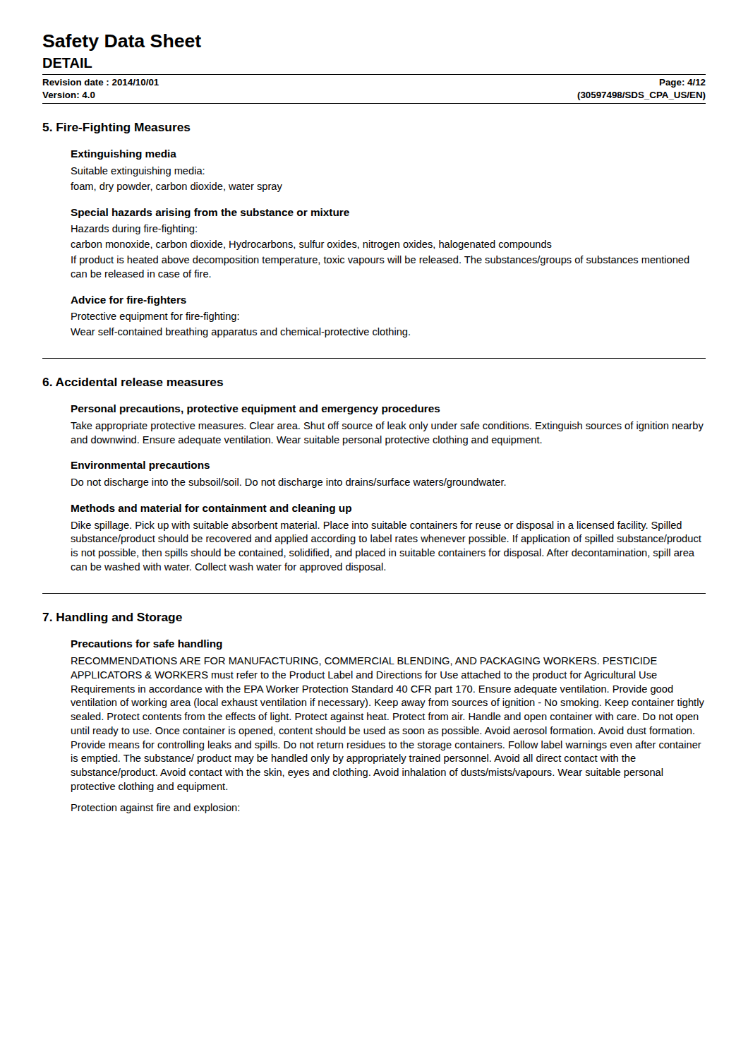Safety Data Sheet
DETAIL
| Revision date : 2014/10/01 | Page: 4/12 |
| Version: 4.0 | (30597498/SDS_CPA_US/EN) |
5. Fire-Fighting Measures
Extinguishing media
Suitable extinguishing media:
foam, dry powder, carbon dioxide, water spray
Special hazards arising from the substance or mixture
Hazards during fire-fighting:
carbon monoxide, carbon dioxide, Hydrocarbons, sulfur oxides, nitrogen oxides, halogenated compounds
If product is heated above decomposition temperature, toxic vapours will be released. The substances/groups of substances mentioned can be released in case of fire.
Advice for fire-fighters
Protective equipment for fire-fighting:
Wear self-contained breathing apparatus and chemical-protective clothing.
6. Accidental release measures
Personal precautions, protective equipment and emergency procedures
Take appropriate protective measures. Clear area. Shut off source of leak only under safe conditions. Extinguish sources of ignition nearby and downwind. Ensure adequate ventilation. Wear suitable personal protective clothing and equipment.
Environmental precautions
Do not discharge into the subsoil/soil. Do not discharge into drains/surface waters/groundwater.
Methods and material for containment and cleaning up
Dike spillage. Pick up with suitable absorbent material. Place into suitable containers for reuse or disposal in a licensed facility. Spilled substance/product should be recovered and applied according to label rates whenever possible. If application of spilled substance/product is not possible, then spills should be contained, solidified, and placed in suitable containers for disposal. After decontamination, spill area can be washed with water. Collect wash water for approved disposal.
7. Handling and Storage
Precautions for safe handling
RECOMMENDATIONS ARE FOR MANUFACTURING, COMMERCIAL BLENDING, AND PACKAGING WORKERS. PESTICIDE APPLICATORS & WORKERS must refer to the Product Label and Directions for Use attached to the product for Agricultural Use Requirements in accordance with the EPA Worker Protection Standard 40 CFR part 170. Ensure adequate ventilation. Provide good ventilation of working area (local exhaust ventilation if necessary). Keep away from sources of ignition - No smoking. Keep container tightly sealed. Protect contents from the effects of light. Protect against heat. Protect from air. Handle and open container with care. Do not open until ready to use. Once container is opened, content should be used as soon as possible. Avoid aerosol formation. Avoid dust formation. Provide means for controlling leaks and spills. Do not return residues to the storage containers. Follow label warnings even after container is emptied. The substance/ product may be handled only by appropriately trained personnel. Avoid all direct contact with the substance/product. Avoid contact with the skin, eyes and clothing. Avoid inhalation of dusts/mists/vapours. Wear suitable personal protective clothing and equipment.
Protection against fire and explosion: